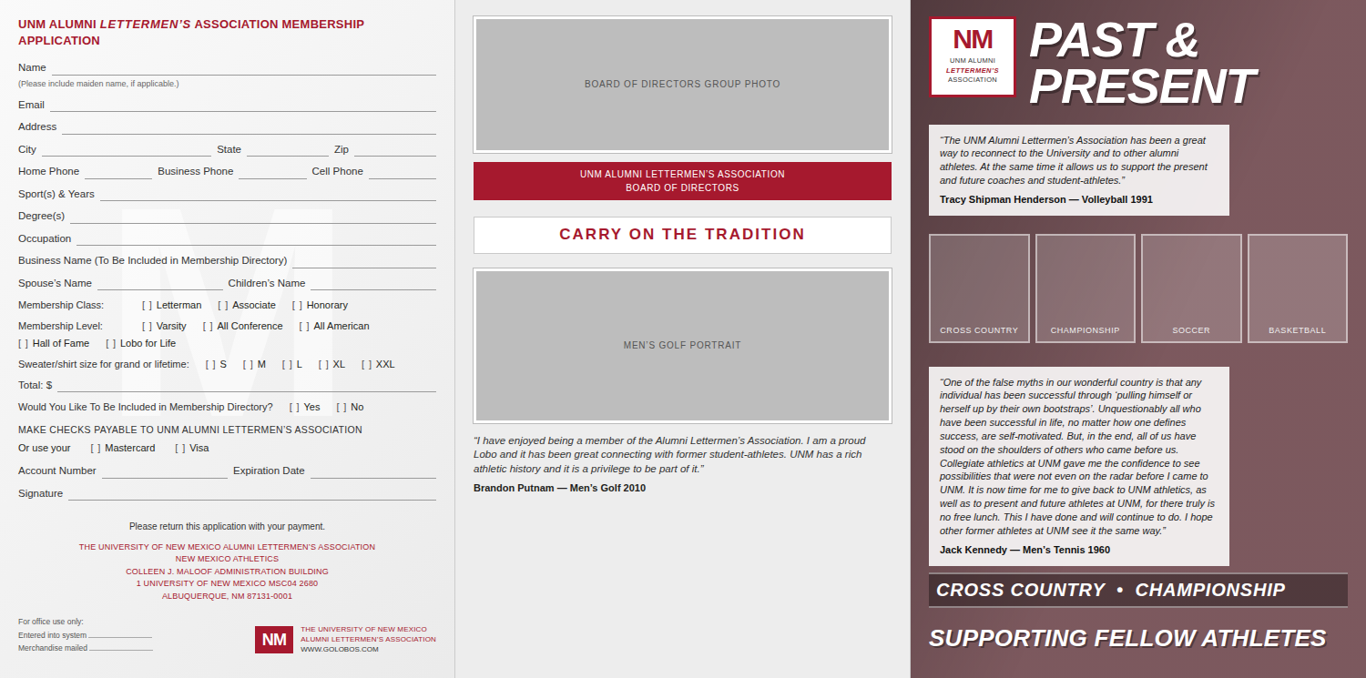M
UNM Alumni Lettermen’s Association Membership Application
Name
(Please include maiden name, if applicable.)
Email
Address
City State Zip
Home Phone Business Phone Cell Phone
Sport(s) & Years
Degree(s)
Occupation
Business Name (To Be Included in Membership Directory)
Spouse’s Name Children’s Name
Membership Class: Letterman Associate Honorary
Membership Level: Varsity All Conference All American Hall of Fame Lobo for Life
Sweater/shirt size for grand or lifetime: S M L XL XXL
Total: $
Would You Like To Be Included in Membership Directory? Yes No
Make checks payable to UNM Alumni Lettermen’s Association
Or use your Mastercard Visa
Account Number Expiration Date
Signature
Please return this application with your payment.
The University of New Mexico Alumni Lettermen’s Association
New Mexico Athletics
Colleen J. Maloof Administration Building
1 University of New Mexico MSC04 2680
Albuquerque, NM 87131-0001
For office use only:
Entered into system
Merchandise mailed
NM The University of New Mexico
Alumni Lettermen’s Association
www.golobos.com
Board of Directors group photo
UNM Alumni Lettermen’s Association
Board of Directors
Carry on the Tradition
Men’s golf portrait
“I have enjoyed being a member of the Alumni Lettermen’s Association. I am a proud Lobo and it has been great connecting with former student-athletes. UNM has a rich athletic history and it is a privilege to be part of it.” Brandon Putnam — Men’s Golf 2010
NM
UNM Alumni Lettermen’s Association
Past & Present
“The UNM Alumni Lettermen’s Association has been a great way to reconnect to the University and to other alumni athletes. At the same time it allows us to support the present and future coaches and student-athletes.” Tracy Shipman Henderson — Volleyball 1991
Cross Country
Championship
Soccer
Basketball
“One of the false myths in our wonderful country is that any individual has been successful through ‘pulling himself or herself up by their own bootstraps’. Unquestionably all who have been successful in life, no matter how one defines success, are self-motivated. But, in the end, all of us have stood on the shoulders of others who came before us. Collegiate athletics at UNM gave me the confidence to see possibilities that were not even on the radar before I came to UNM. It is now time for me to give back to UNM athletics, as well as to present and future athletes at UNM, for there truly is no free lunch. This I have done and will continue to do. I hope other former athletes at UNM see it the same way.” Jack Kennedy — Men’s Tennis 1960
Cross Country • Championship
Supporting Fellow Athletes